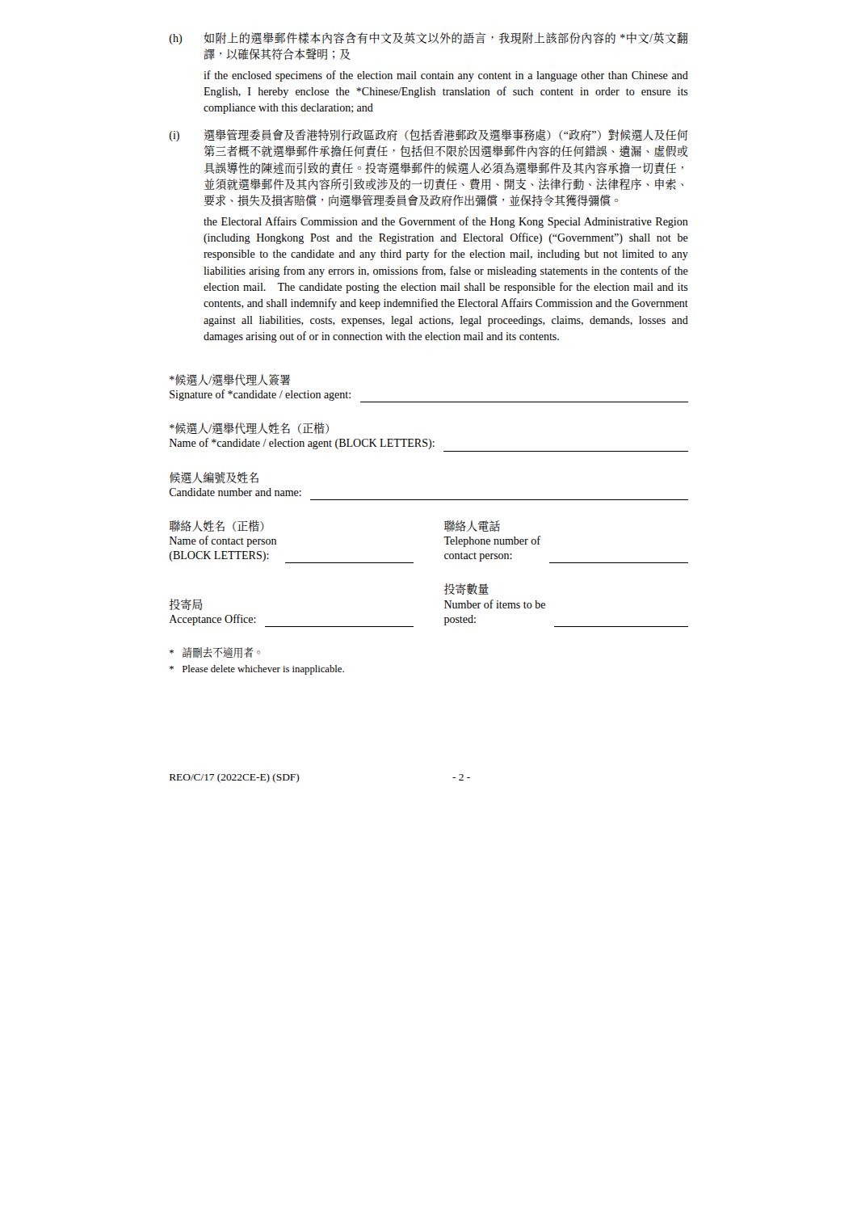(h)
如附上的選舉郵件樣本內容含有中文及英文以外的語言，我現附上該部份內容的 *中文/英文翻譯，以確保其符合本聲明；及
if the enclosed specimens of the election mail contain any content in a language other than Chinese and English, I hereby enclose the *Chinese/English translation of such content in order to ensure its compliance with this declaration; and
(i)
選舉管理委員會及香港特別行政區政府（包括香港郵政及選舉事務處）（“政府”）對候選人及任何第三者概不就選舉郵件承擔任何責任，包括但不限於因選舉郵件內容的任何錯誤、遺漏、虛假或具誤導性的陳述而引致的責任。投寄選舉郵件的候選人必須為選舉郵件及其內容承擔一切責任，並須就選舉郵件及其內容所引致或涉及的一切責任、費用、開支、法律行動、法律程序、申索、要求、損失及損害賠償，向選舉管理委員會及政府作出彌償，並保持令其獲得彌償。
the Electoral Affairs Commission and the Government of the Hong Kong Special Administrative Region (including Hongkong Post and the Registration and Electoral Office) (“Government”) shall not be responsible to the candidate and any third party for the election mail, including but not limited to any liabilities arising from any errors in, omissions from, false or misleading statements in the contents of the election mail. The candidate posting the election mail shall be responsible for the election mail and its contents, and shall indemnify and keep indemnified the Electoral Affairs Commission and the Government against all liabilities, costs, expenses, legal actions, legal proceedings, claims, demands, losses and damages arising out of or in connection with the election mail and its contents.
*候選人/選舉代理人簽署 Signature of *candidate / election agent:
*候選人/選舉代理人姓名（正楷） Name of *candidate / election agent (BLOCK LETTERS):
候選人編號及姓名 Candidate number and name:
聯絡人姓名（正楷） Name of contact person (BLOCK LETTERS):
聯絡人電話 Telephone number of contact person:
投寄局 Acceptance Office:
投寄數量 Number of items to be posted:
*請刪去不適用者。
*Please delete whichever is inapplicable.
REO/C/17 (2022CE-E) (SDF)
- 2 -